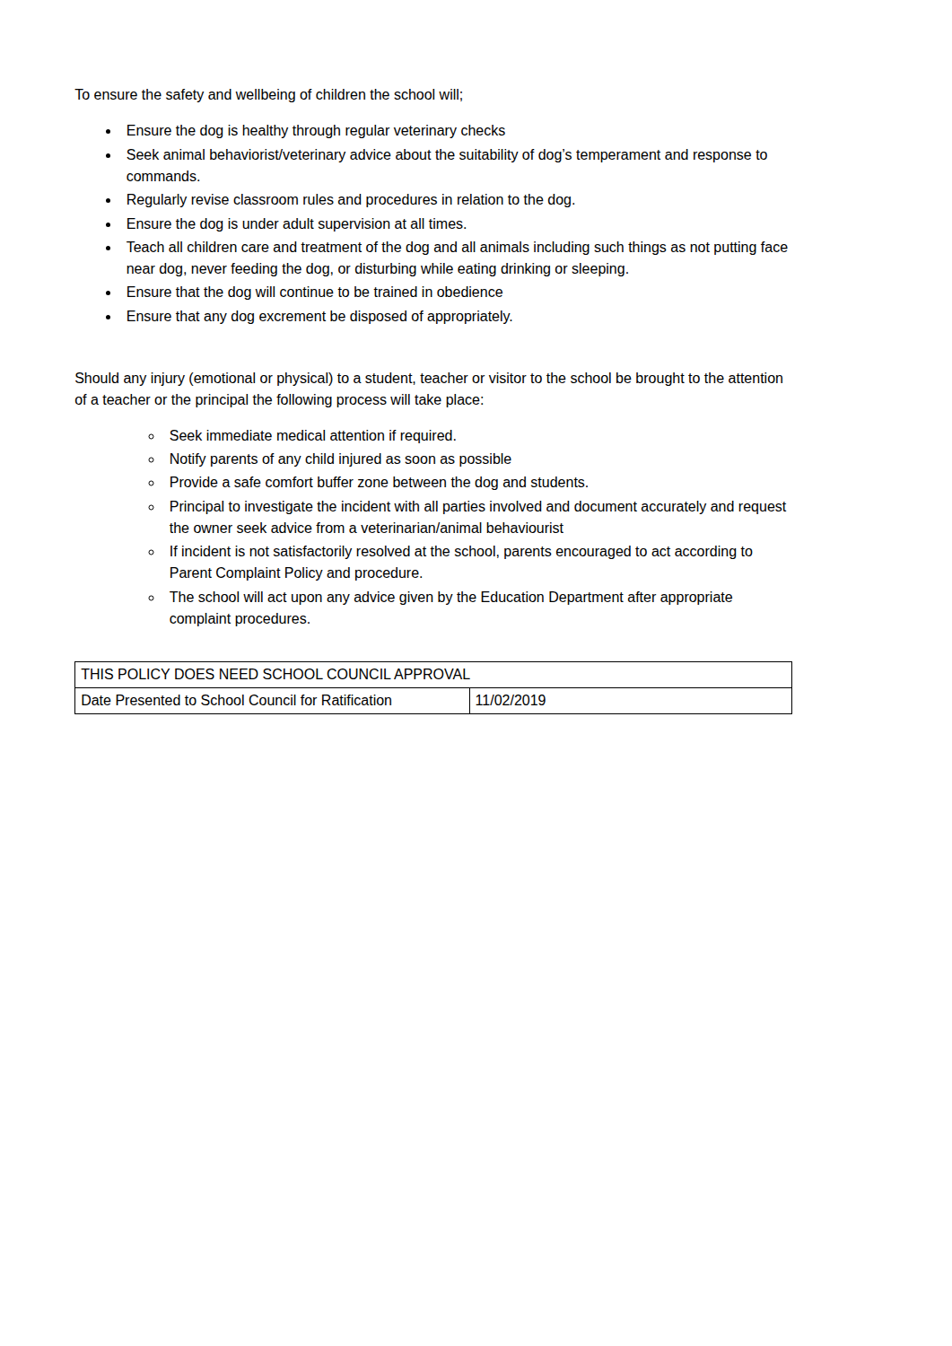To ensure the safety and wellbeing of children the school will;
Ensure the dog is healthy through regular veterinary checks
Seek animal behaviorist/veterinary advice about the suitability of dog’s temperament and response to commands.
Regularly revise classroom rules and procedures in relation to the dog.
Ensure the dog is under adult supervision at all times.
Teach all children care and treatment of the dog and all animals including such things as not putting face near dog, never feeding the dog, or disturbing while eating drinking or sleeping.
Ensure that the dog will continue to be trained in obedience
Ensure that any dog excrement be disposed of appropriately.
Should any injury (emotional or physical) to a student, teacher or visitor to the school be brought to the attention of a teacher or the principal the following process will take place:
Seek immediate medical attention if required.
Notify parents of any child injured as soon as possible
Provide a safe comfort buffer zone between the dog and students.
Principal to investigate the incident with all parties involved and document accurately and request the owner seek advice from a veterinarian/animal behaviourist
If incident is not satisfactorily resolved at the school, parents encouraged to act according to Parent Complaint Policy and procedure.
The school will act upon any advice given by the Education Department after appropriate complaint procedures.
| THIS POLICY DOES NEED SCHOOL COUNCIL APPROVAL |
| Date Presented to School Council for Ratification | 11/02/2019 |